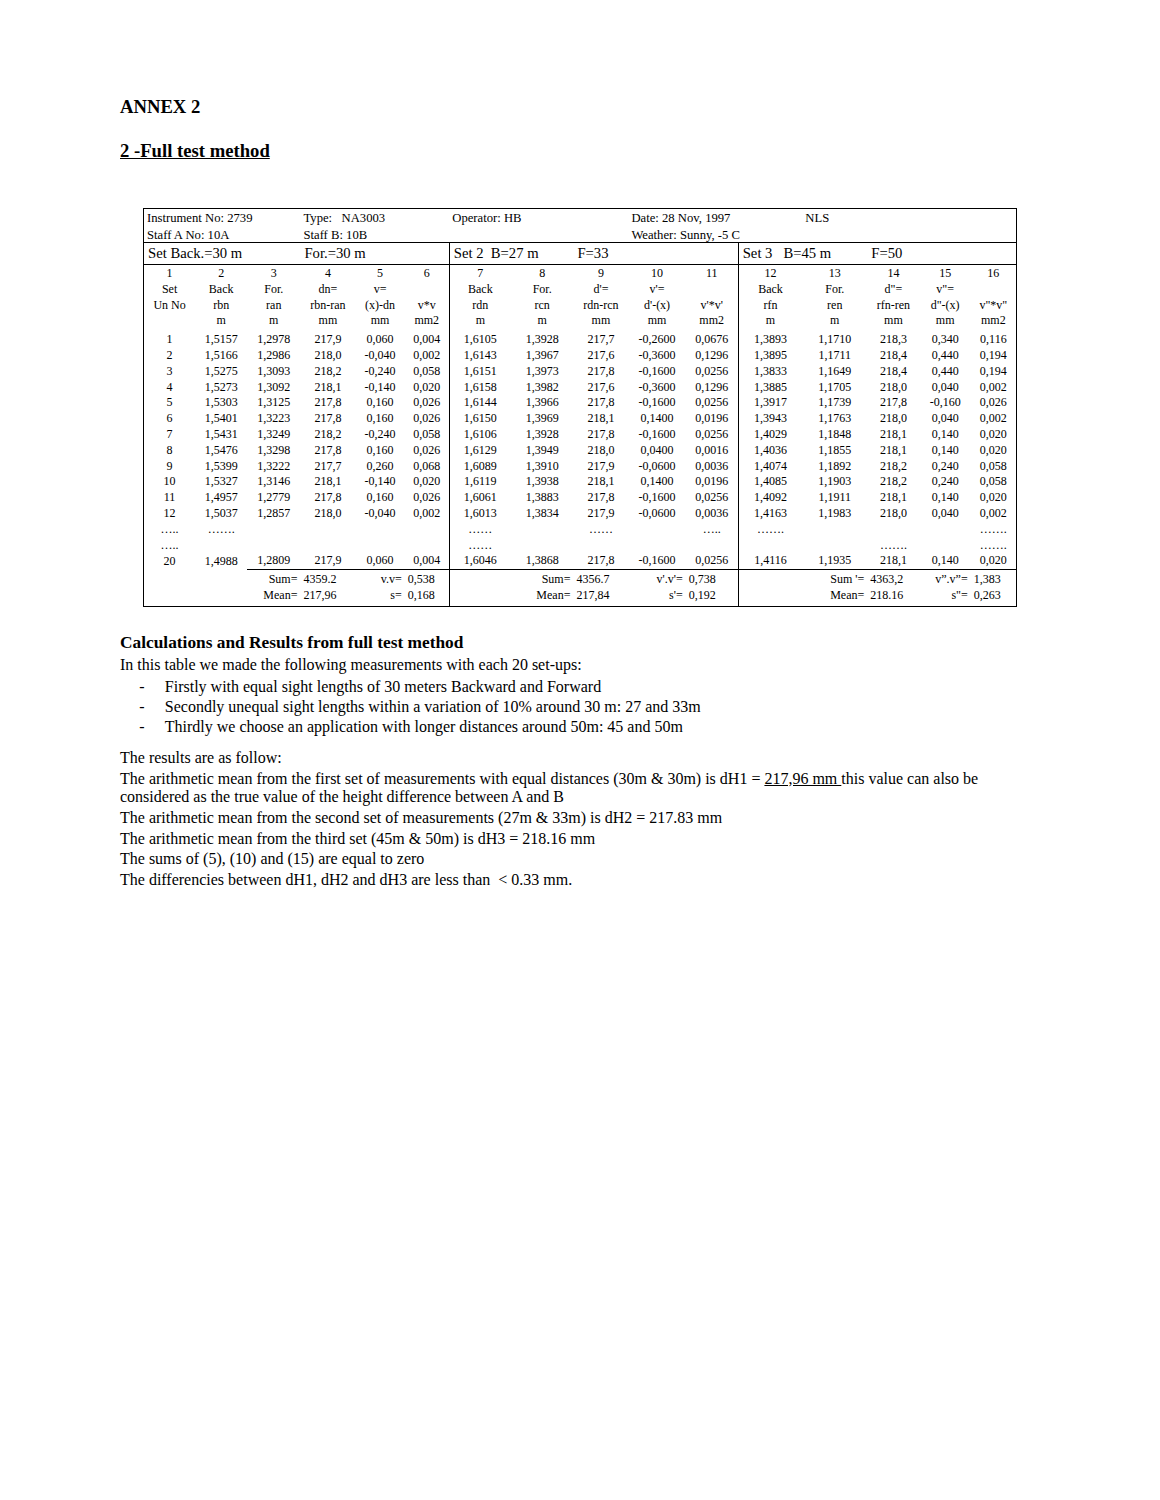ANNEX 2
2 -Full test method
| Instrument No: 2739 | Type: NA3003 | Operator: HB | Date: 28 Nov, 1997 | NLS |
| Staff A No: 10A | Staff B: 10B | | Weather: Sunny, -5 C | |
| Set Back.=30 m | For.=30 m | Set 2 B=27 m | F=33 | Set 3 B=45 m | F=50 |
| 1 | 2 | 3 | 4 | 5 | 6 | 7 | 8 | 9 | 10 | 11 | 12 | 13 | 14 | 15 | 16 |
| Set | Back | For. | dn= | v= | | Back | For. | d'= | v'= | | Back | For. | d"= | v"= | |
| Un No | rbn | ran | rbn-ran | (x)-dn | v*v | rdn | rcn | rdn-rcn | d'-(x) | v'*v' | rfn | ren | rfn-ren | d"-(x) | v"*v" |
| | m | m | mm | mm | mm2 | m | m | mm | mm | mm2 | m | m | mm | mm | mm2 |
| 1 | 1,5157 | 1,2978 | 217,9 | 0,060 | 0,004 | 1,6105 | 1,3928 | 217,7 | -0,2600 | 0,0676 | 1,3893 | 1,1710 | 218,3 | 0,340 | 0,116 |
| 2 | 1,5166 | 1,2986 | 218,0 | -0,040 | 0,002 | 1,6143 | 1,3967 | 217,6 | -0,3600 | 0,1296 | 1,3895 | 1,1711 | 218,4 | 0,440 | 0,194 |
| 3 | 1,5275 | 1,3093 | 218,2 | -0,240 | 0,058 | 1,6151 | 1,3973 | 217,8 | -0,1600 | 0,0256 | 1,3833 | 1,1649 | 218,4 | 0,440 | 0,194 |
| 4 | 1,5273 | 1,3092 | 218,1 | -0,140 | 0,020 | 1,6158 | 1,3982 | 217,6 | -0,3600 | 0,1296 | 1,3885 | 1,1705 | 218,0 | 0,040 | 0,002 |
| 5 | 1,5303 | 1,3125 | 217,8 | 0,160 | 0,026 | 1,6144 | 1,3966 | 217,8 | -0,1600 | 0,0256 | 1,3917 | 1,1739 | 217,8 | -0,160 | 0,026 |
| 6 | 1,5401 | 1,3223 | 217,8 | 0,160 | 0,026 | 1,6150 | 1,3969 | 218,1 | 0,1400 | 0,0196 | 1,3943 | 1,1763 | 218,0 | 0,040 | 0,002 |
| 7 | 1,5431 | 1,3249 | 218,2 | -0,240 | 0,058 | 1,6106 | 1,3928 | 217,8 | -0,1600 | 0,0256 | 1,4029 | 1,1848 | 218,1 | 0,140 | 0,020 |
| 8 | 1,5476 | 1,3298 | 217,8 | 0,160 | 0,026 | 1,6129 | 1,3949 | 218,0 | 0,0400 | 0,0016 | 1,4036 | 1,1855 | 218,1 | 0,140 | 0,020 |
| 9 | 1,5399 | 1,3222 | 217,7 | 0,260 | 0,068 | 1,6089 | 1,3910 | 217,9 | -0,0600 | 0,0036 | 1,4074 | 1,1892 | 218,2 | 0,240 | 0,058 |
| 10 | 1,5327 | 1,3146 | 218,1 | -0,140 | 0,020 | 1,6119 | 1,3938 | 218,1 | 0,1400 | 0,0196 | 1,4085 | 1,1903 | 218,2 | 0,240 | 0,058 |
| 11 | 1,4957 | 1,2779 | 217,8 | 0,160 | 0,026 | 1,6061 | 1,3883 | 217,8 | -0,1600 | 0,0256 | 1,4092 | 1,1911 | 218,1 | 0,140 | 0,020 |
| 12 | 1,5037 | 1,2857 | 218,0 | -0,040 | 0,002 | 1,6013 | 1,3834 | 217,9 | -0,0600 | 0,0036 | 1,4163 | 1,1983 | 218,0 | 0,040 | 0,002 |
| ….. | ……. | | | | | …… | | …… | | ….. | ……. | | | | ……. |
| ….. | | | | | | …… | | | | | | | ……. | | ……. |
| 20 | 1,4988 | 1,2809 | 217,9 | 0,060 | 0,004 | 1,6046 | 1,3868 | 217,8 | -0,1600 | 0,0256 | 1,4116 | 1,1935 | 218,1 | 0,140 | 0,020 |
| | | Sum= | 4359.2 | v.v= | 0,538 | | Sum= | 4356.7 | v'.v'= | 0,738 | | Sum '= | 4363,2 | v”.v”= | 1,383 |
| | | Mean= | 217,96 | s= | 0,168 | | Mean= | 217,84 | s'= | 0,192 | | Mean= | 218.16 | s"= | 0,263 |
Calculations and Results from full test method
In this table we made the following measurements with each 20 set-ups:
Firstly with equal sight lengths of 30 meters Backward and Forward
Secondly unequal sight lengths within a variation of 10% around 30 m: 27 and 33m
Thirdly we choose an application with longer distances around 50m: 45 and 50m
The results are as follow:
The arithmetic mean from the first set of measurements with equal distances (30m & 30m) is dH1 = 217,96 mm this value can also be considered as the true value of the height difference between A and B
The arithmetic mean from the second set of measurements (27m & 33m) is dH2 = 217.83 mm
The arithmetic mean from the third set (45m & 50m) is dH3 = 218.16 mm
The sums of (5), (10) and (15) are equal to zero
The differencies between dH1, dH2 and dH3 are less than < 0.33 mm.